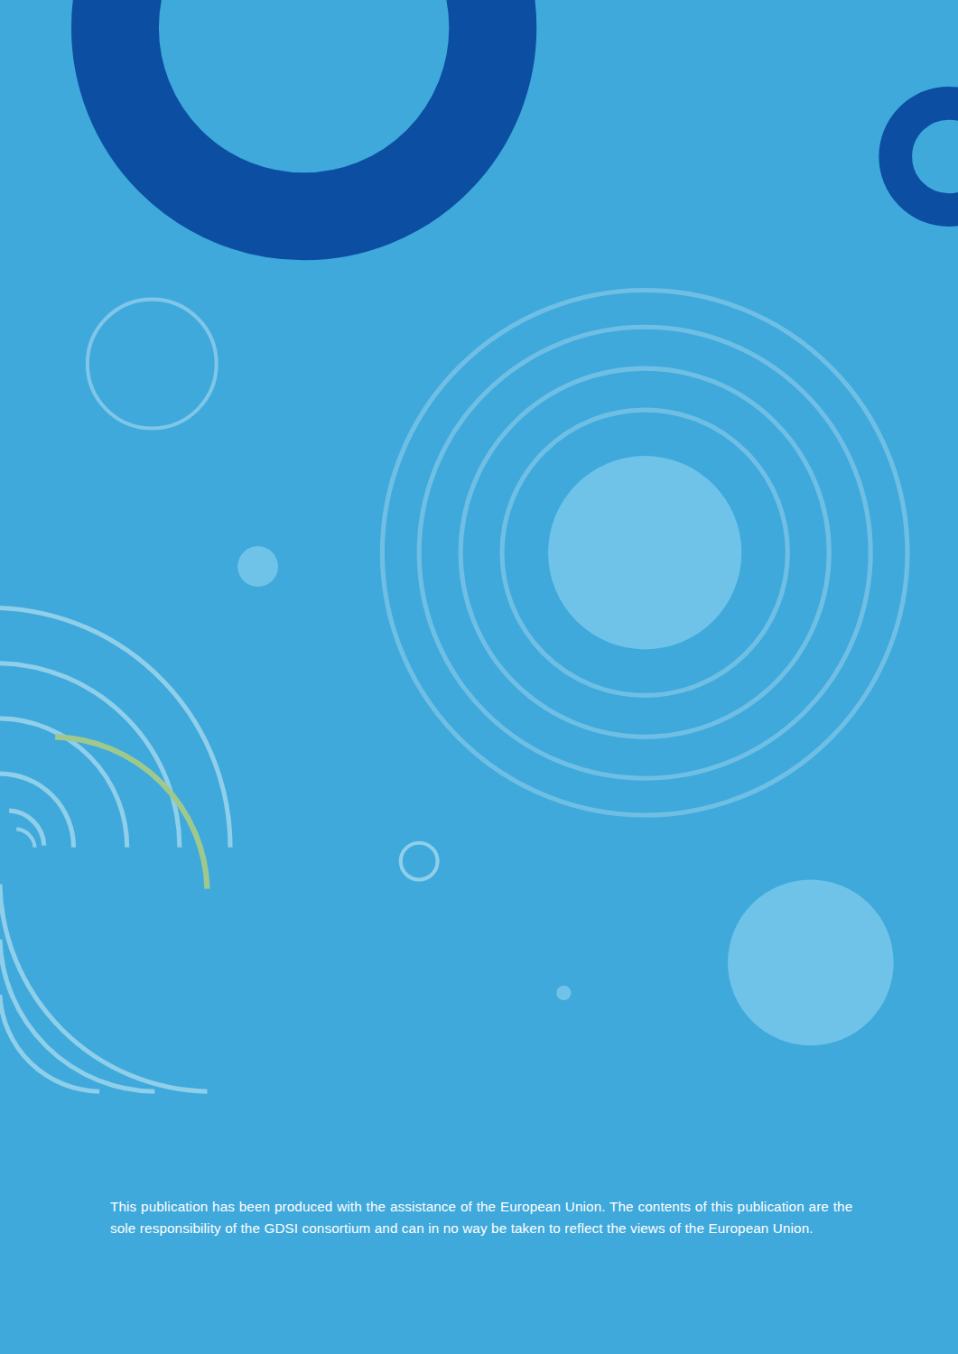This publication has been produced with the assistance of the European Union. The contents of this publication are the sole responsibility of the GDSI consortium and can in no way be taken to reflect the views of the European Union.